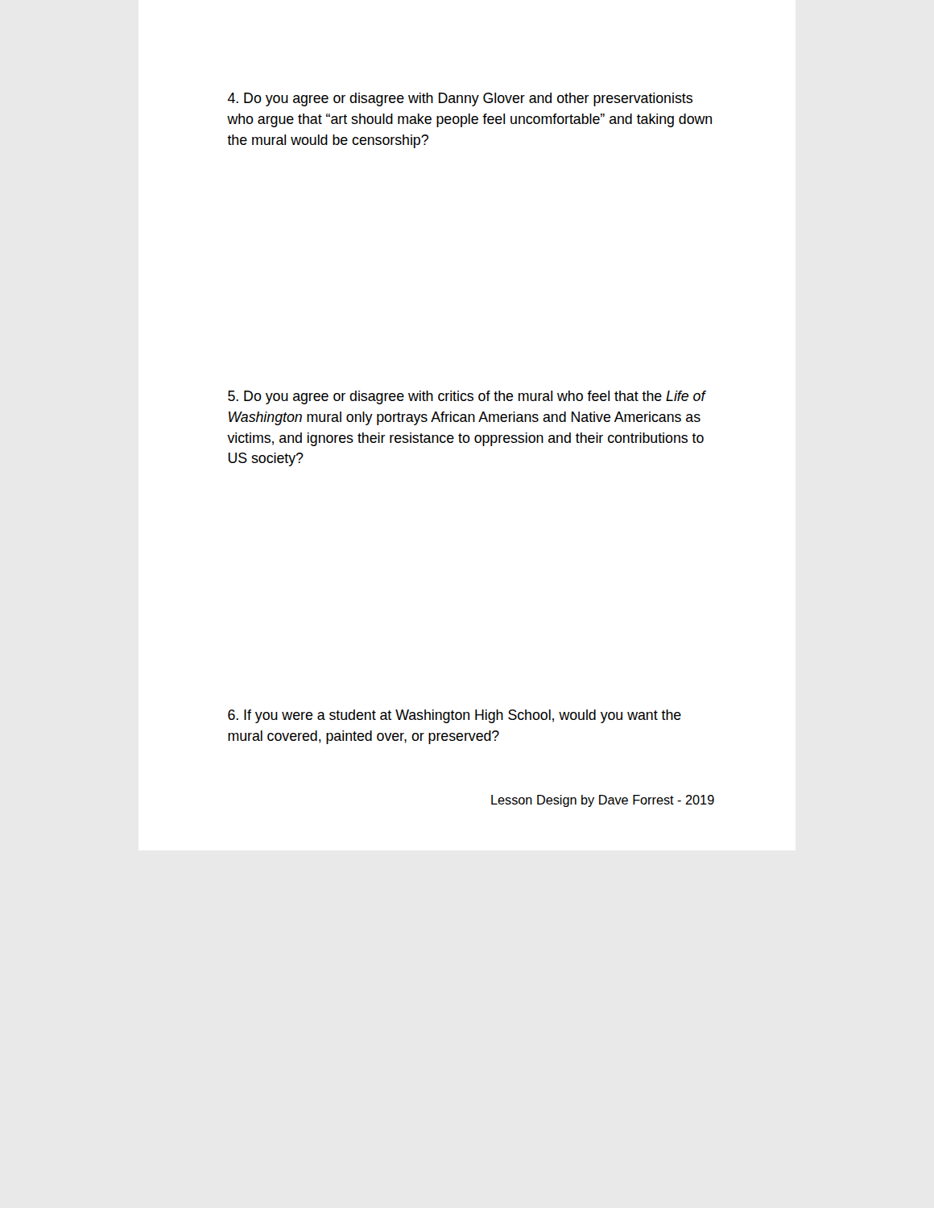4. Do you agree or disagree with Danny Glover and other preservationists who argue that “art should make people feel uncomfortable” and taking down the mural would be censorship?
5. Do you agree or disagree with critics of the mural who feel that the Life of Washington mural only portrays African Amerians and Native Americans as victims, and ignores their resistance to oppression and their contributions to US society?
6. If you were a student at Washington High School, would you want the mural covered, painted over, or preserved?
Lesson Design by Dave Forrest - 2019